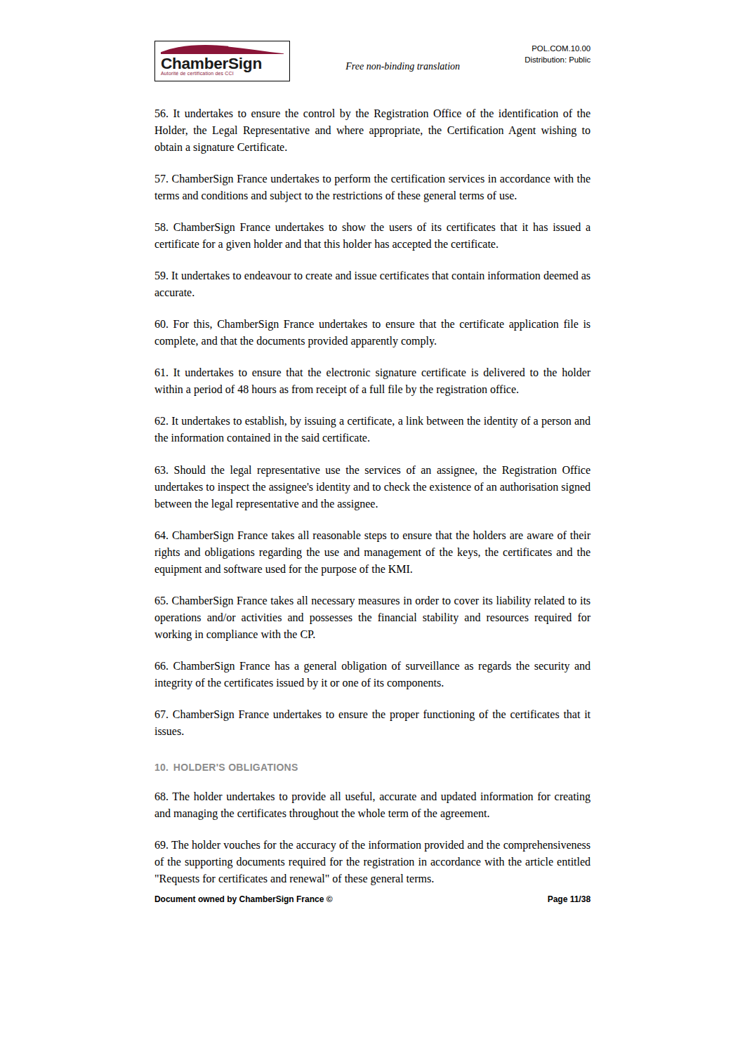ChamberSign
Autorité de certification des CCI
Free non-binding translation
POL.COM.10.00
Distribution: Public
56. It undertakes to ensure the control by the Registration Office of the identification of the Holder, the Legal Representative and where appropriate, the Certification Agent wishing to obtain a signature Certificate.
57. ChamberSign France undertakes to perform the certification services in accordance with the terms and conditions and subject to the restrictions of these general terms of use.
58. ChamberSign France undertakes to show the users of its certificates that it has issued a certificate for a given holder and that this holder has accepted the certificate.
59. It undertakes to endeavour to create and issue certificates that contain information deemed as accurate.
60. For this, ChamberSign France undertakes to ensure that the certificate application file is complete, and that the documents provided apparently comply.
61. It undertakes to ensure that the electronic signature certificate is delivered to the holder within a period of 48 hours as from receipt of a full file by the registration office.
62. It undertakes to establish, by issuing a certificate, a link between the identity of a person and the information contained in the said certificate.
63. Should the legal representative use the services of an assignee, the Registration Office undertakes to inspect the assignee's identity and to check the existence of an authorisation signed between the legal representative and the assignee.
64. ChamberSign France takes all reasonable steps to ensure that the holders are aware of their rights and obligations regarding the use and management of the keys, the certificates and the equipment and software used for the purpose of the KMI.
65. ChamberSign France takes all necessary measures in order to cover its liability related to its operations and/or activities and possesses the financial stability and resources required for working in compliance with the CP.
66. ChamberSign France has a general obligation of surveillance as regards the security and integrity of the certificates issued by it or one of its components.
67. ChamberSign France undertakes to ensure the proper functioning of the certificates that it issues.
10. Holder's obligations
68. The holder undertakes to provide all useful, accurate and updated information for creating and managing the certificates throughout the whole term of the agreement.
69. The holder vouches for the accuracy of the information provided and the comprehensiveness of the supporting documents required for the registration in accordance with the article entitled "Requests for certificates and renewal" of these general terms.
Document owned by ChamberSign France ©
Page 11/38